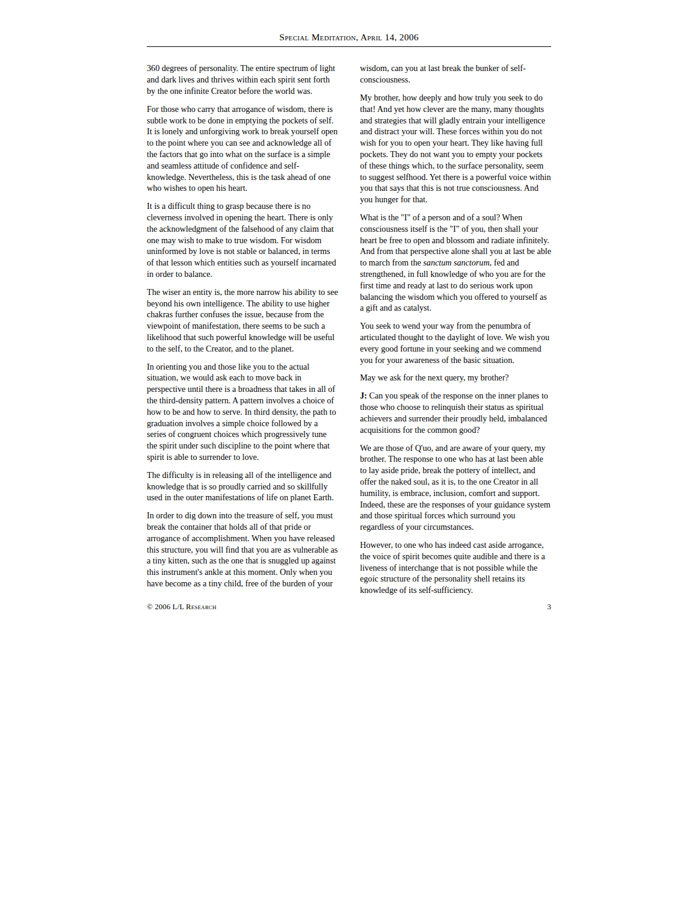Special Meditation, April 14, 2006
360 degrees of personality. The entire spectrum of light and dark lives and thrives within each spirit sent forth by the one infinite Creator before the world was.
For those who carry that arrogance of wisdom, there is subtle work to be done in emptying the pockets of self. It is lonely and unforgiving work to break yourself open to the point where you can see and acknowledge all of the factors that go into what on the surface is a simple and seamless attitude of confidence and self-knowledge. Nevertheless, this is the task ahead of one who wishes to open his heart.
It is a difficult thing to grasp because there is no cleverness involved in opening the heart. There is only the acknowledgment of the falsehood of any claim that one may wish to make to true wisdom. For wisdom uninformed by love is not stable or balanced, in terms of that lesson which entities such as yourself incarnated in order to balance.
The wiser an entity is, the more narrow his ability to see beyond his own intelligence. The ability to use higher chakras further confuses the issue, because from the viewpoint of manifestation, there seems to be such a likelihood that such powerful knowledge will be useful to the self, to the Creator, and to the planet.
In orienting you and those like you to the actual situation, we would ask each to move back in perspective until there is a broadness that takes in all of the third-density pattern. A pattern involves a choice of how to be and how to serve. In third density, the path to graduation involves a simple choice followed by a series of congruent choices which progressively tune the spirit under such discipline to the point where that spirit is able to surrender to love.
The difficulty is in releasing all of the intelligence and knowledge that is so proudly carried and so skillfully used in the outer manifestations of life on planet Earth.
In order to dig down into the treasure of self, you must break the container that holds all of that pride or arrogance of accomplishment. When you have released this structure, you will find that you are as vulnerable as a tiny kitten, such as the one that is snuggled up against this instrument's ankle at this moment. Only when you have become as a tiny child, free of the burden of your wisdom, can you at last break the bunker of self-consciousness.
My brother, how deeply and how truly you seek to do that! And yet how clever are the many, many thoughts and strategies that will gladly entrain your intelligence and distract your will. These forces within you do not wish for you to open your heart. They like having full pockets. They do not want you to empty your pockets of these things which, to the surface personality, seem to suggest selfhood. Yet there is a powerful voice within you that says that this is not true consciousness. And you hunger for that.
What is the "I" of a person and of a soul? When consciousness itself is the "I" of you, then shall your heart be free to open and blossom and radiate infinitely. And from that perspective alone shall you at last be able to march from the sanctum sanctorum, fed and strengthened, in full knowledge of who you are for the first time and ready at last to do serious work upon balancing the wisdom which you offered to yourself as a gift and as catalyst.
You seek to wend your way from the penumbra of articulated thought to the daylight of love. We wish you every good fortune in your seeking and we commend you for your awareness of the basic situation.
May we ask for the next query, my brother?
J: Can you speak of the response on the inner planes to those who choose to relinquish their status as spiritual achievers and surrender their proudly held, imbalanced acquisitions for the common good?
We are those of Q'uo, and are aware of your query, my brother. The response to one who has at last been able to lay aside pride, break the pottery of intellect, and offer the naked soul, as it is, to the one Creator in all humility, is embrace, inclusion, comfort and support. Indeed, these are the responses of your guidance system and those spiritual forces which surround you regardless of your circumstances.
However, to one who has indeed cast aside arrogance, the voice of spirit becomes quite audible and there is a liveness of interchange that is not possible while the egoic structure of the personality shell retains its knowledge of its self-sufficiency.
© 2006 L/L Research 3